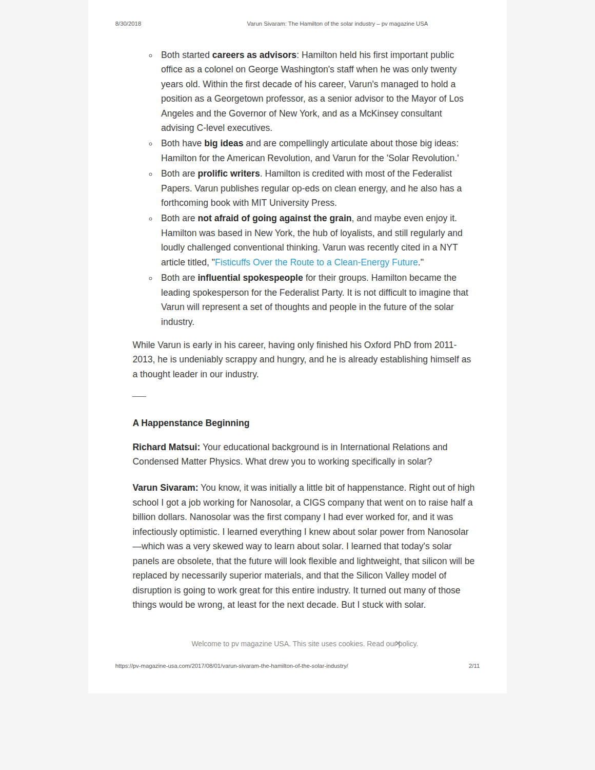8/30/2018 Varun Sivaram: The Hamilton of the solar industry – pv magazine USA
Both started careers as advisors: Hamilton held his first important public office as a colonel on George Washington's staff when he was only twenty years old. Within the first decade of his career, Varun's managed to hold a position as a Georgetown professor, as a senior advisor to the Mayor of Los Angeles and the Governor of New York, and as a McKinsey consultant advising C-level executives.
Both have big ideas and are compellingly articulate about those big ideas: Hamilton for the American Revolution, and Varun for the 'Solar Revolution.'
Both are prolific writers. Hamilton is credited with most of the Federalist Papers. Varun publishes regular op-eds on clean energy, and he also has a forthcoming book with MIT University Press.
Both are not afraid of going against the grain, and maybe even enjoy it. Hamilton was based in New York, the hub of loyalists, and still regularly and loudly challenged conventional thinking. Varun was recently cited in a NYT article titled, "Fisticuffs Over the Route to a Clean-Energy Future."
Both are influential spokespeople for their groups. Hamilton became the leading spokesperson for the Federalist Party. It is not difficult to imagine that Varun will represent a set of thoughts and people in the future of the solar industry.
While Varun is early in his career, having only finished his Oxford PhD from 2011-2013, he is undeniably scrappy and hungry, and he is already establishing himself as a thought leader in our industry.
A Happenstance Beginning
Richard Matsui: Your educational background is in International Relations and Condensed Matter Physics. What drew you to working specifically in solar?
Varun Sivaram: You know, it was initially a little bit of happenstance. Right out of high school I got a job working for Nanosolar, a CIGS company that went on to raise half a billion dollars. Nanosolar was the first company I had ever worked for, and it was infectiously optimistic. I learned everything I knew about solar power from Nanosolar—which was a very skewed way to learn about solar. I learned that today's solar panels are obsolete, that the future will look flexible and lightweight, that silicon will be replaced by necessarily superior materials, and that the Silicon Valley model of disruption is going to work great for this entire industry. It turned out many of those things would be wrong, at least for the next decade. But I stuck with solar.
Welcome to pv magazine USA. This site uses cookies. Read our policy. ✕
https://pv-magazine-usa.com/2017/08/01/varun-sivaram-the-hamilton-of-the-solar-industry/ 2/11